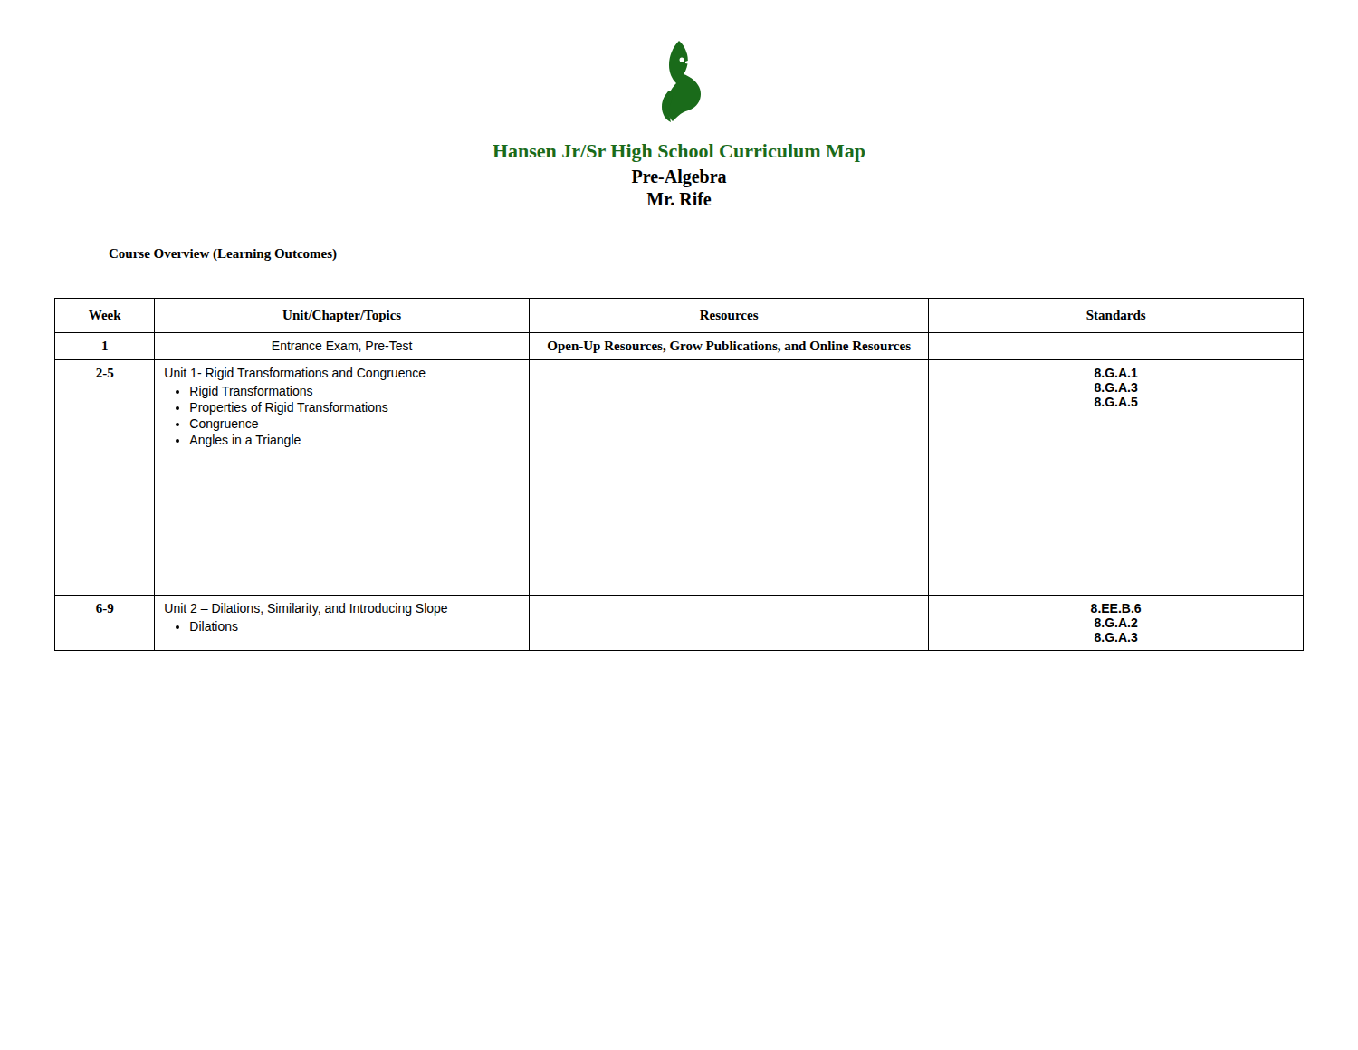Hansen Jr/Sr High School Curriculum Map
Pre-Algebra
Mr. Rife
Course Overview (Learning Outcomes)
| Week | Unit/Chapter/Topics | Resources | Standards |
| --- | --- | --- | --- |
| 1 | Entrance Exam, Pre-Test | Open-Up Resources, Grow Publications, and Online Resources | |
| 2-5 | Unit 1- Rigid Transformations and Congruence Rigid Transformations Properties of Rigid Transformations Congruence Angles in a Triangle | | 8.G.A.1 8.G.A.3 8.G.A.5 |
| 6-9 | Unit 2 – Dilations, Similarity, and Introducing Slope Dilations | | 8.EE.B.6 8.G.A.2 8.G.A.3 |